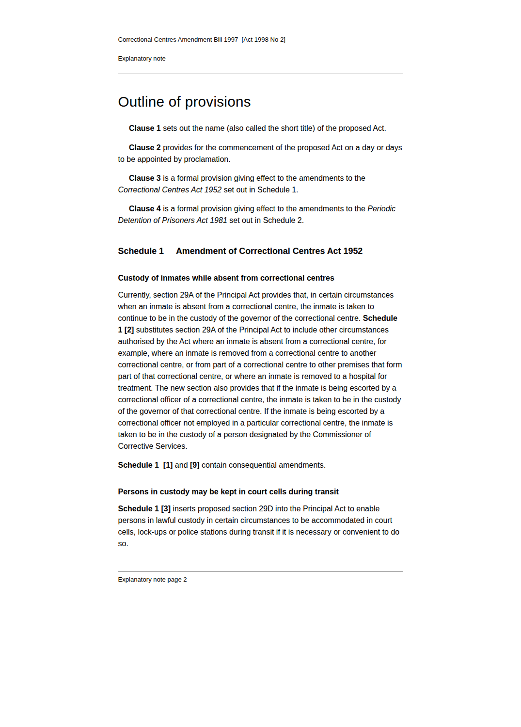Correctional Centres Amendment Bill 1997 [Act 1998 No 2]
Explanatory note
Outline of provisions
Clause 1 sets out the name (also called the short title) of the proposed Act.
Clause 2 provides for the commencement of the proposed Act on a day or days to be appointed by proclamation.
Clause 3 is a formal provision giving effect to the amendments to the Correctional Centres Act 1952 set out in Schedule 1.
Clause 4 is a formal provision giving effect to the amendments to the Periodic Detention of Prisoners Act 1981 set out in Schedule 2.
Schedule 1 Amendment of Correctional Centres Act 1952
Custody of inmates while absent from correctional centres
Currently, section 29A of the Principal Act provides that, in certain circumstances when an inmate is absent from a correctional centre, the inmate is taken to continue to be in the custody of the governor of the correctional centre. Schedule 1 [2] substitutes section 29A of the Principal Act to include other circumstances authorised by the Act where an inmate is absent from a correctional centre, for example, where an inmate is removed from a correctional centre to another correctional centre, or from part of a correctional centre to other premises that form part of that correctional centre, or where an inmate is removed to a hospital for treatment. The new section also provides that if the inmate is being escorted by a correctional officer of a correctional centre, the inmate is taken to be in the custody of the governor of that correctional centre. If the inmate is being escorted by a correctional officer not employed in a particular correctional centre, the inmate is taken to be in the custody of a person designated by the Commissioner of Corrective Services.
Schedule 1 [1] and [9] contain consequential amendments.
Persons in custody may be kept in court cells during transit
Schedule 1 [3] inserts proposed section 29D into the Principal Act to enable persons in lawful custody in certain circumstances to be accommodated in court cells, lock-ups or police stations during transit if it is necessary or convenient to do so.
Explanatory note page 2